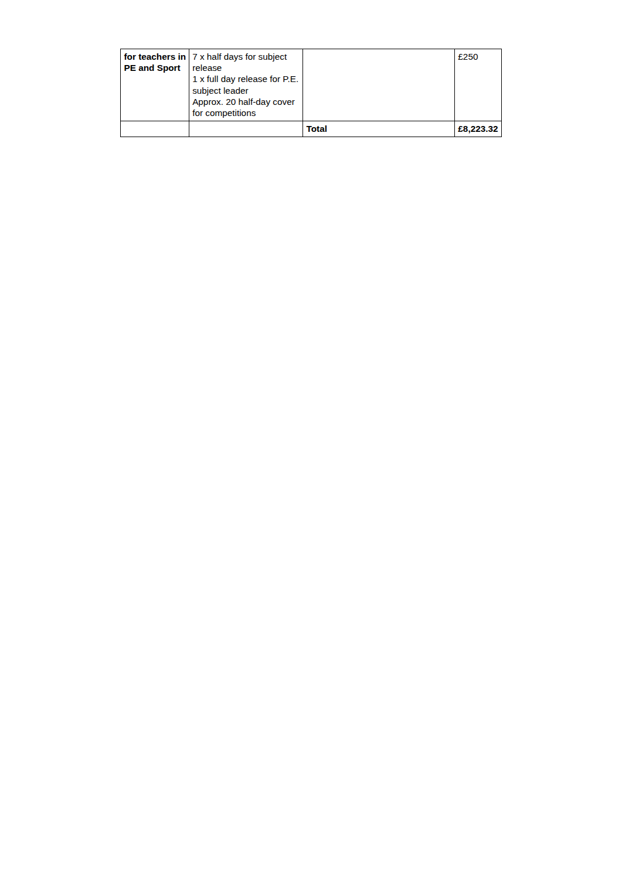| for teachers in PE and Sport | 7 x half days for subject release 1 x full day release for P.E. subject leader Approx. 20 half-day cover for competitions | | £250 |
| | | Total | £8,223.32 |